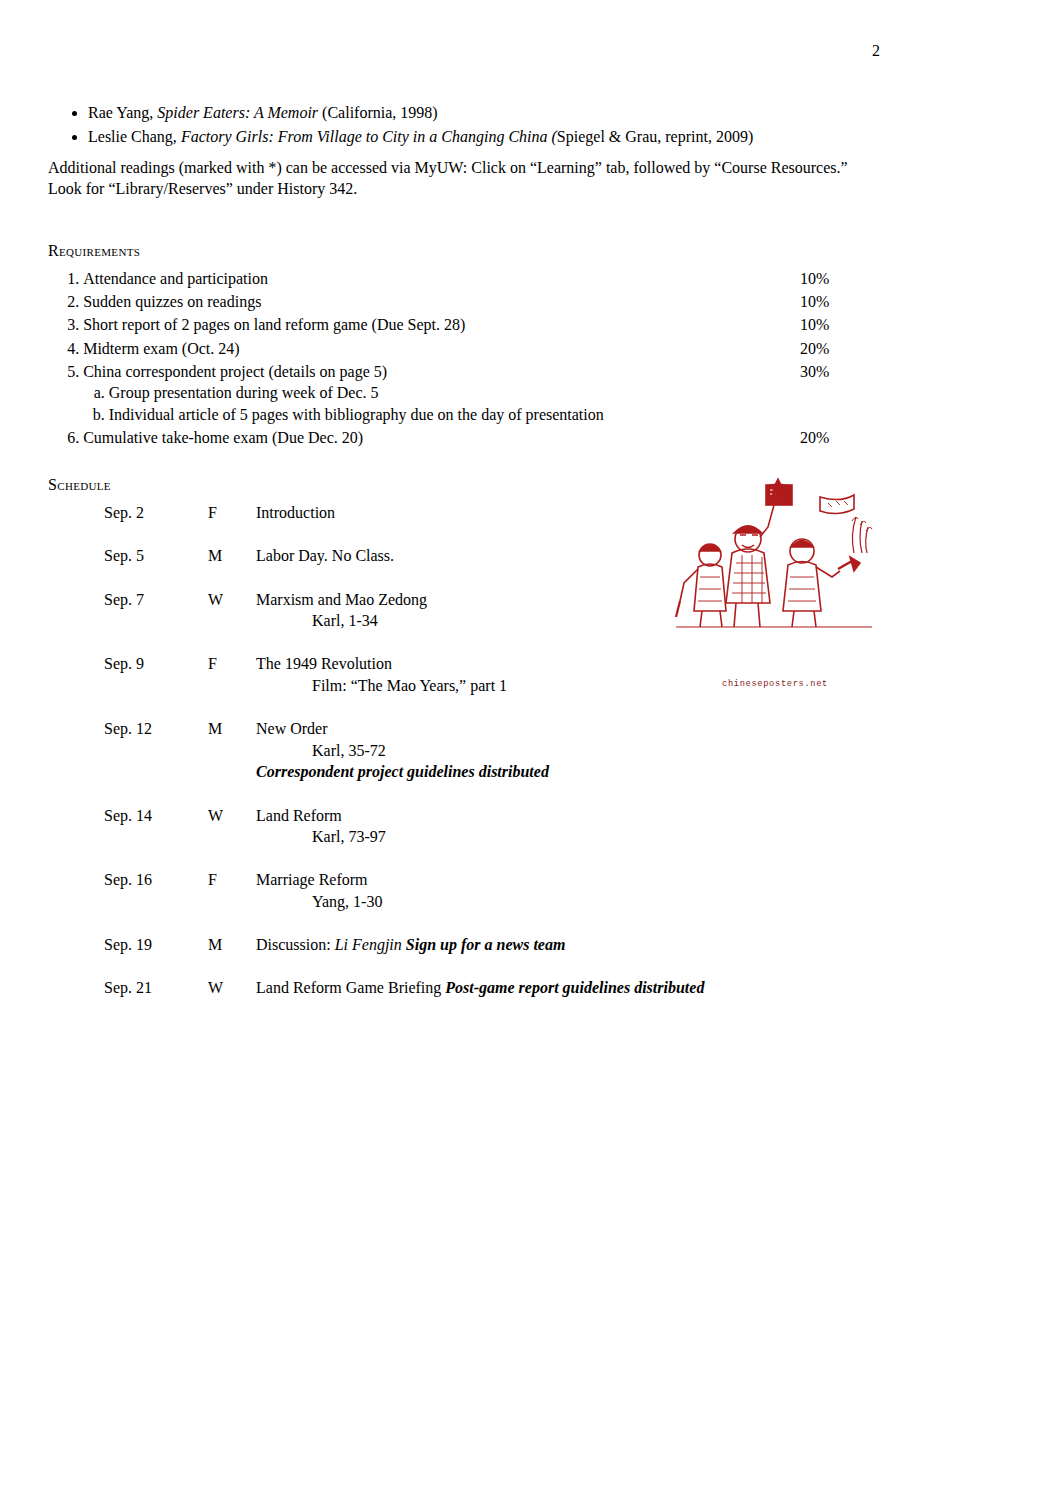2
Rae Yang, Spider Eaters: A Memoir (California, 1998)
Leslie Chang, Factory Girls: From Village to City in a Changing China (Spiegel & Grau, reprint, 2009)
Additional readings (marked with *) can be accessed via MyUW: Click on “Learning” tab, followed by “Course Resources.” Look for “Library/Reserves” under History 342.
Requirements
Attendance and participation 10%
Sudden quizzes on readings 10%
Short report of 2 pages on land reform game (Due Sept. 28) 10%
Midterm exam (Oct. 24) 20%
China correspondent project (details on page 5) 30%
Group presentation during week of Dec. 5
Individual article of 5 pages with bibliography due on the day of presentation
Cumulative take-home exam (Due Dec. 20) 20%
Schedule
chineseposters.net
| Sep. 2 | F | Introduction |
| Sep. 5 | M | Labor Day. No Class. |
| Sep. 7 | W | Marxism and Mao Zedong Karl, 1-34 |
| Sep. 9 | F | The 1949 Revolution Film: “The Mao Years,” part 1 |
| Sep. 12 | M | New Order Karl, 35-72 Correspondent project guidelines distributed |
| Sep. 14 | W | Land Reform Karl, 73-97 |
| Sep. 16 | F | Marriage Reform Yang, 1-30 |
| Sep. 19 | M | Discussion: Li Fengjin Sign up for a news team |
| Sep. 21 | W | Land Reform Game Briefing Post-game report guidelines distributed |